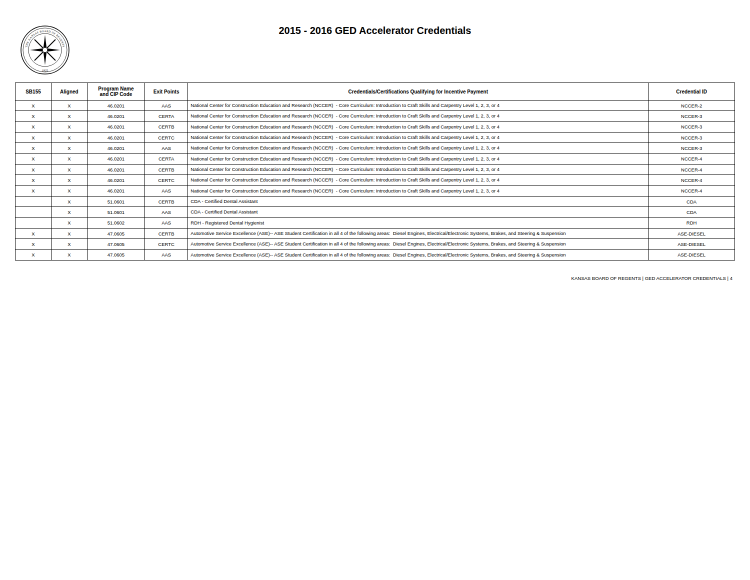1925 THE KANSAS BOARD OF REGENTS
2015 - 2016 GED Accelerator Credentials
| SB155 | Aligned | Program Name and CIP Code | Exit Points | Credentials/Certifications Qualifying for Incentive Payment | Credential ID |
| --- | --- | --- | --- | --- | --- |
| X | X | 46.0201 | AAS | National Center for Construction Education and Research (NCCER) - Core Curriculum: Introduction to Craft Skills and Carpentry Level 1, 2, 3, or 4 | NCCER-2 |
| X | X | 46.0201 | CERTA | National Center for Construction Education and Research (NCCER) - Core Curriculum: Introduction to Craft Skills and Carpentry Level 1, 2, 3, or 4 | NCCER-3 |
| X | X | 46.0201 | CERTB | National Center for Construction Education and Research (NCCER) - Core Curriculum: Introduction to Craft Skills and Carpentry Level 1, 2, 3, or 4 | NCCER-3 |
| X | X | 46.0201 | CERTC | National Center for Construction Education and Research (NCCER) - Core Curriculum: Introduction to Craft Skills and Carpentry Level 1, 2, 3, or 4 | NCCER-3 |
| X | X | 46.0201 | AAS | National Center for Construction Education and Research (NCCER) - Core Curriculum: Introduction to Craft Skills and Carpentry Level 1, 2, 3, or 4 | NCCER-3 |
| X | X | 46.0201 | CERTA | National Center for Construction Education and Research (NCCER) - Core Curriculum: Introduction to Craft Skills and Carpentry Level 1, 2, 3, or 4 | NCCER-4 |
| X | X | 46.0201 | CERTB | National Center for Construction Education and Research (NCCER) - Core Curriculum: Introduction to Craft Skills and Carpentry Level 1, 2, 3, or 4 | NCCER-4 |
| X | X | 46.0201 | CERTC | National Center for Construction Education and Research (NCCER) - Core Curriculum: Introduction to Craft Skills and Carpentry Level 1, 2, 3, or 4 | NCCER-4 |
| X | X | 46.0201 | AAS | National Center for Construction Education and Research (NCCER) - Core Curriculum: Introduction to Craft Skills and Carpentry Level 1, 2, 3, or 4 | NCCER-4 |
| | X | 51.0601 | CERTB | CDA - Certified Dental Assistant | CDA |
| | X | 51.0601 | AAS | CDA - Certified Dental Assistant | CDA |
| | X | 51.0602 | AAS | RDH - Registered Dental Hygienist | RDH |
| X | X | 47.0605 | CERTB | Automotive Service Excellence (ASE)-- ASE Student Certification in all 4 of the following areas: Diesel Engines, Electrical/Electronic Systems, Brakes, and Steering & Suspension | ASE-DIESEL |
| X | X | 47.0605 | CERTC | Automotive Service Excellence (ASE)-- ASE Student Certification in all 4 of the following areas: Diesel Engines, Electrical/Electronic Systems, Brakes, and Steering & Suspension | ASE-DIESEL |
| X | X | 47.0605 | AAS | Automotive Service Excellence (ASE)-- ASE Student Certification in all 4 of the following areas: Diesel Engines, Electrical/Electronic Systems, Brakes, and Steering & Suspension | ASE-DIESEL |
KANSAS BOARD OF REGENTS | GED ACCELERATOR CREDENTIALS | 4